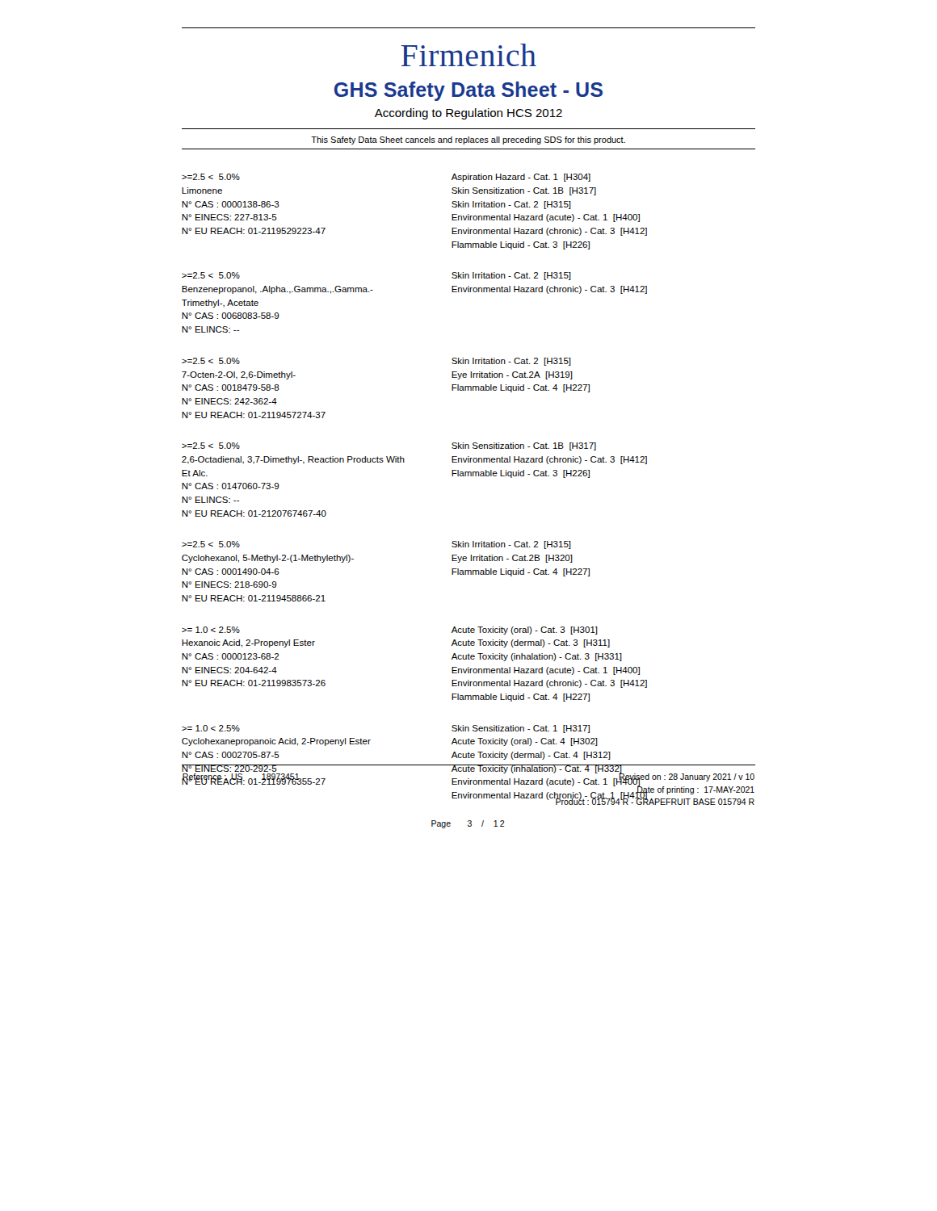Firmenich
GHS Safety Data Sheet - US
According to Regulation HCS 2012
This Safety Data Sheet cancels and replaces all preceding SDS for this product.
| >=2.5 < 5.0% Limonene N° CAS : 0000138-86-3 N° EINECS: 227-813-5 N° EU REACH: 01-2119529223-47 | Aspiration Hazard - Cat. 1 [H304] Skin Sensitization - Cat. 1B [H317] Skin Irritation - Cat. 2 [H315] Environmental Hazard (acute) - Cat. 1 [H400] Environmental Hazard (chronic) - Cat. 3 [H412] Flammable Liquid - Cat. 3 [H226] |
| >=2.5 < 5.0% Benzenepropanol, .Alpha.,.Gamma.,.Gamma.- Trimethyl-, Acetate N° CAS : 0068083-58-9 N° ELINCS: -- | Skin Irritation - Cat. 2 [H315] Environmental Hazard (chronic) - Cat. 3 [H412] |
| >=2.5 < 5.0% 7-Octen-2-Ol, 2,6-Dimethyl- N° CAS : 0018479-58-8 N° EINECS: 242-362-4 N° EU REACH: 01-2119457274-37 | Skin Irritation - Cat. 2 [H315] Eye Irritation - Cat.2A [H319] Flammable Liquid - Cat. 4 [H227] |
| >=2.5 < 5.0% 2,6-Octadienal, 3,7-Dimethyl-, Reaction Products With Et Alc. N° CAS : 0147060-73-9 N° ELINCS: -- N° EU REACH: 01-2120767467-40 | Skin Sensitization - Cat. 1B [H317] Environmental Hazard (chronic) - Cat. 3 [H412] Flammable Liquid - Cat. 3 [H226] |
| >=2.5 < 5.0% Cyclohexanol, 5-Methyl-2-(1-Methylethyl)- N° CAS : 0001490-04-6 N° EINECS: 218-690-9 N° EU REACH: 01-2119458866-21 | Skin Irritation - Cat. 2 [H315] Eye Irritation - Cat.2B [H320] Flammable Liquid - Cat. 4 [H227] |
| >= 1.0 < 2.5% Hexanoic Acid, 2-Propenyl Ester N° CAS : 0000123-68-2 N° EINECS: 204-642-4 N° EU REACH: 01-2119983573-26 | Acute Toxicity (oral) - Cat. 3 [H301] Acute Toxicity (dermal) - Cat. 3 [H311] Acute Toxicity (inhalation) - Cat. 3 [H331] Environmental Hazard (acute) - Cat. 1 [H400] Environmental Hazard (chronic) - Cat. 3 [H412] Flammable Liquid - Cat. 4 [H227] |
| >= 1.0 < 2.5% Cyclohexanepropanoic Acid, 2-Propenyl Ester N° CAS : 0002705-87-5 N° EINECS: 220-292-5 N° EU REACH: 01-2119976355-27 | Skin Sensitization - Cat. 1 [H317] Acute Toxicity (oral) - Cat. 4 [H302] Acute Toxicity (dermal) - Cat. 4 [H312] Acute Toxicity (inhalation) - Cat. 4 [H332] Environmental Hazard (acute) - Cat. 1 [H400] Environmental Hazard (chronic) - Cat. 1 [H410] |
| Reference : US 18973451 | Revised on : 28 January 2021 / v 10 Date of printing : 17-MAY-2021 Product : 015794 R - GRAPEFRUIT BASE 015794 R |
Page 3 / 12